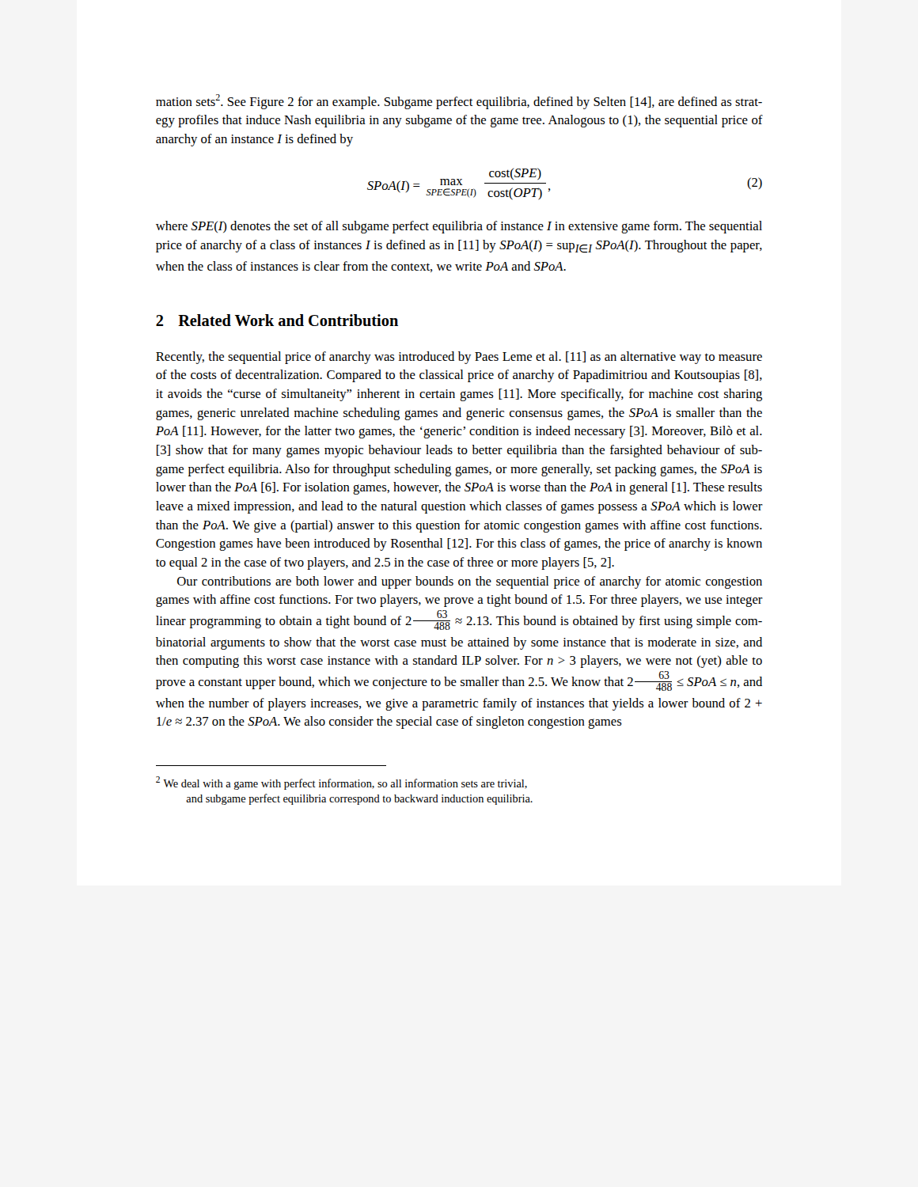mation sets2. See Figure 2 for an example. Subgame perfect equilibria, defined by Selten [14], are defined as strategy profiles that induce Nash equilibria in any subgame of the game tree. Analogous to (1), the sequential price of anarchy of an instance I is defined by
SPoA(I) = max SPE∈SPE(I) cost(SPE) cost(OPT), (2)
where SPE(I) denotes the set of all subgame perfect equilibria of instance I in extensive game form. The sequential price of anarchy of a class of instances I is defined as in [11] by SPoA(I) = supI∈I SPoA(I). Throughout the paper, when the class of instances is clear from the context, we write PoA and SPoA.
2 Related Work and Contribution
Recently, the sequential price of anarchy was introduced by Paes Leme et al. [11] as an alternative way to measure of the costs of decentralization. Compared to the classical price of anarchy of Papadimitriou and Koutsoupias [8], it avoids the “curse of simultaneity” inherent in certain games [11]. More specifically, for machine cost sharing games, generic unrelated machine scheduling games and generic consensus games, the SPoA is smaller than the PoA [11]. However, for the latter two games, the ‘generic’ condition is indeed necessary [3]. Moreover, Bilò et al. [3] show that for many games myopic behaviour leads to better equilibria than the farsighted behaviour of subgame perfect equilibria. Also for throughput scheduling games, or more generally, set packing games, the SPoA is lower than the PoA [6]. For isolation games, however, the SPoA is worse than the PoA in general [1]. These results leave a mixed impression, and lead to the natural question which classes of games possess a SPoA which is lower than the PoA. We give a (partial) answer to this question for atomic congestion games with affine cost functions. Congestion games have been introduced by Rosenthal [12]. For this class of games, the price of anarchy is known to equal 2 in the case of two players, and 2.5 in the case of three or more players [5, 2].
Our contributions are both lower and upper bounds on the sequential price of anarchy for atomic congestion games with affine cost functions. For two players, we prove a tight bound of 1.5. For three players, we use integer linear programming to obtain a tight bound of 263488 ≈ 2.13. This bound is obtained by first using simple combinatorial arguments to show that the worst case must be attained by some instance that is moderate in size, and then computing this worst case instance with a standard ILP solver. For n > 3 players, we were not (yet) able to prove a constant upper bound, which we conjecture to be smaller than 2.5. We know that 263488 ≤ SPoA ≤ n, and when the number of players increases, we give a parametric family of instances that yields a lower bound of 2 + 1/e ≈ 2.37 on the SPoA. We also consider the special case of singleton congestion games
2 We deal with a game with perfect information, so all information sets are trivial,and subgame perfect equilibria correspond to backward induction equilibria.